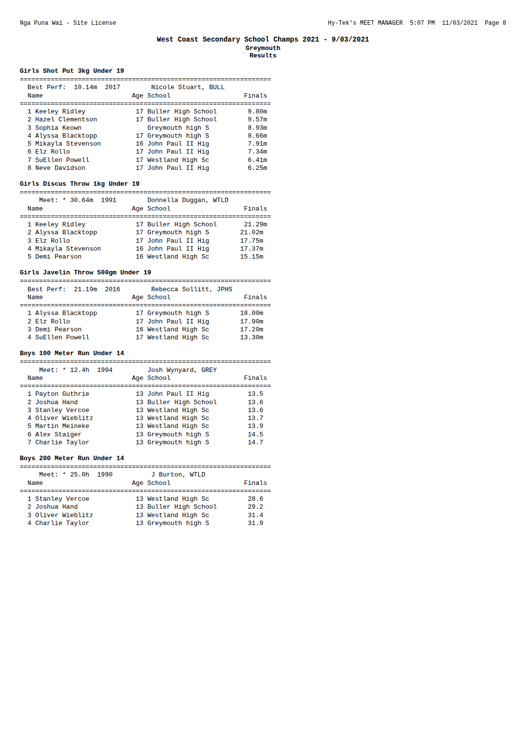Nga Puna Wai - Site License Hy-Tek's MEET MANAGER 5:07 PM 11/03/2021 Page 8
West Coast Secondary School Champs 2021 - 9/03/2021
Greymouth
Results
Girls Shot Put 3kg Under 19
=================================================================
  Best Perf:  10.14m  2017        Nicole Stuart, BULL
  Name                       Age School                   Finals
=================================================================
  1 Keeley Ridley             17 Buller High School        9.80m
  2 Hazel Clementson          17 Buller High School        9.57m
  3 Sophia Keown                 Greymouth high S          8.93m
  4 Alyssa Blacktopp          17 Greymouth high S          8.66m
  5 Mikayla Stevenson         16 John Paul II Hig          7.91m
  6 Elz Rollo                 17 John Paul II Hig          7.34m
  7 SuEllen Powell            17 Westland High Sc          6.41m
  8 Neve Davidson             17 John Paul II Hig          6.25m
Girls Discus Throw 1kg Under 19
=================================================================
     Meet: * 30.64m  1991        Donnella Duggan, WTLD
  Name                       Age School                   Finals
=================================================================
  1 Keeley Ridley             17 Buller High School       21.29m
  2 Alyssa Blacktopp          17 Greymouth high S        21.02m
  3 Elz Rollo                 17 John Paul II Hig        17.75m
  4 Mikayla Stevenson         16 John Paul II Hig        17.37m
  5 Demi Pearson              16 Westland High Sc        15.15m
Girls Javelin Throw 500gm Under 19
=================================================================
  Best Perf:  21.19m  2016        Rebecca Sollitt, JPHS
  Name                       Age School                   Finals
=================================================================
  1 Alyssa Blacktopp          17 Greymouth high S        18.00m
  2 Elz Rollo                 17 John Paul II Hig        17.90m
  3 Demi Pearson              16 Westland High Sc        17.20m
  4 SuEllen Powell            17 Westland High Sc        13.30m
Boys 100 Meter Run Under 14
=================================================================
     Meet: * 12.4h  1994         Josh Wynyard, GREY
  Name                       Age School                   Finals
=================================================================
  1 Payton Guthrie            13 John Paul II Hig          13.5
  2 Joshua Hand               13 Buller High School        13.6
  3 Stanley Vercoe            13 Westland High Sc          13.6
  4 Oliver Wieblitz           13 Westland High Sc          13.7
  5 Martin Meineke            13 Westland High Sc          13.9
  6 Alex Staiger              13 Greymouth high S          14.5
  7 Charlie Taylor            13 Greymouth high S          14.7
Boys 200 Meter Run Under 14
=================================================================
     Meet: * 25.0h  1990          J Burton, WTLD
  Name                       Age School                   Finals
=================================================================
  1 Stanley Vercoe            13 Westland High Sc          28.6
  2 Joshua Hand               13 Buller High School        29.2
  3 Oliver Wieblitz           13 Westland High Sc          31.4
  4 Charlie Taylor            13 Greymouth high S          31.9